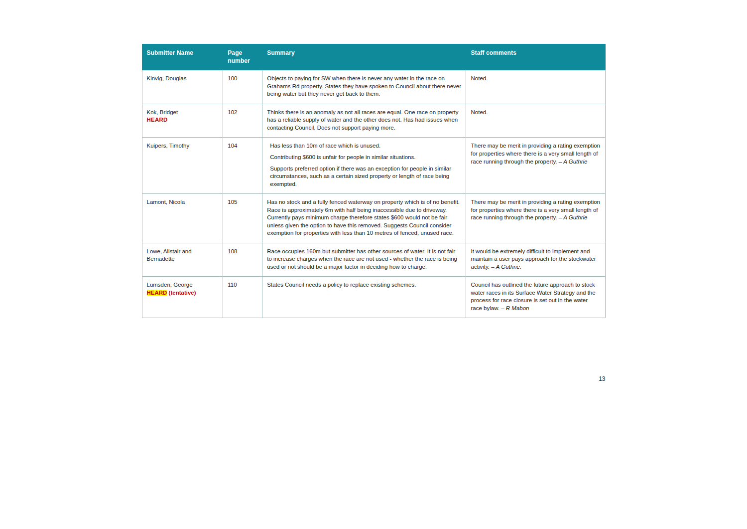| Submitter Name | Page number | Summary | Staff comments |
| --- | --- | --- | --- |
| Kinvig, Douglas | 100 | Objects to paying for SW when there is never any water in the race on Grahams Rd property. States they have spoken to Council about there never being water but they never get back to them. | Noted. |
| Kok, Bridget HEARD | 102 | Thinks there is an anomaly as not all races are equal. One race on property has a reliable supply of water and the other does not. Has had issues when contacting Council. Does not support paying more. | Noted. |
| Kuipers, Timothy | 104 | Has less than 10m of race which is unused. Contributing $600 is unfair for people in similar situations. Supports preferred option if there was an exception for people in similar circumstances, such as a certain sized property or length of race being exempted. | There may be merit in providing a rating exemption for properties where there is a very small length of race running through the property. – A Guthrie |
| Lamont, Nicola | 105 | Has no stock and a fully fenced waterway on property which is of no benefit. Race is approximately 6m with half being inaccessible due to driveway. Currently pays minimum charge therefore states $600 would not be fair unless given the option to have this removed. Suggests Council consider exemption for properties with less than 10 metres of fenced, unused race. | There may be merit in providing a rating exemption for properties where there is a very small length of race running through the property. – A Guthrie |
| Lowe, Alistair and Bernadette | 108 | Race occupies 160m but submitter has other sources of water. It is not fair to increase charges when the race are not used - whether the race is being used or not should be a major factor in deciding how to charge. | It would be extremely difficult to implement and maintain a user pays approach for the stockwater activity. – A Guthrie. |
| Lumsden, George HEARD (tentative) | 110 | States Council needs a policy to replace existing schemes. | Council has outlined the future approach to stock water races in its Surface Water Strategy and the process for race closure is set out in the water race bylaw. – R Mabon |
13